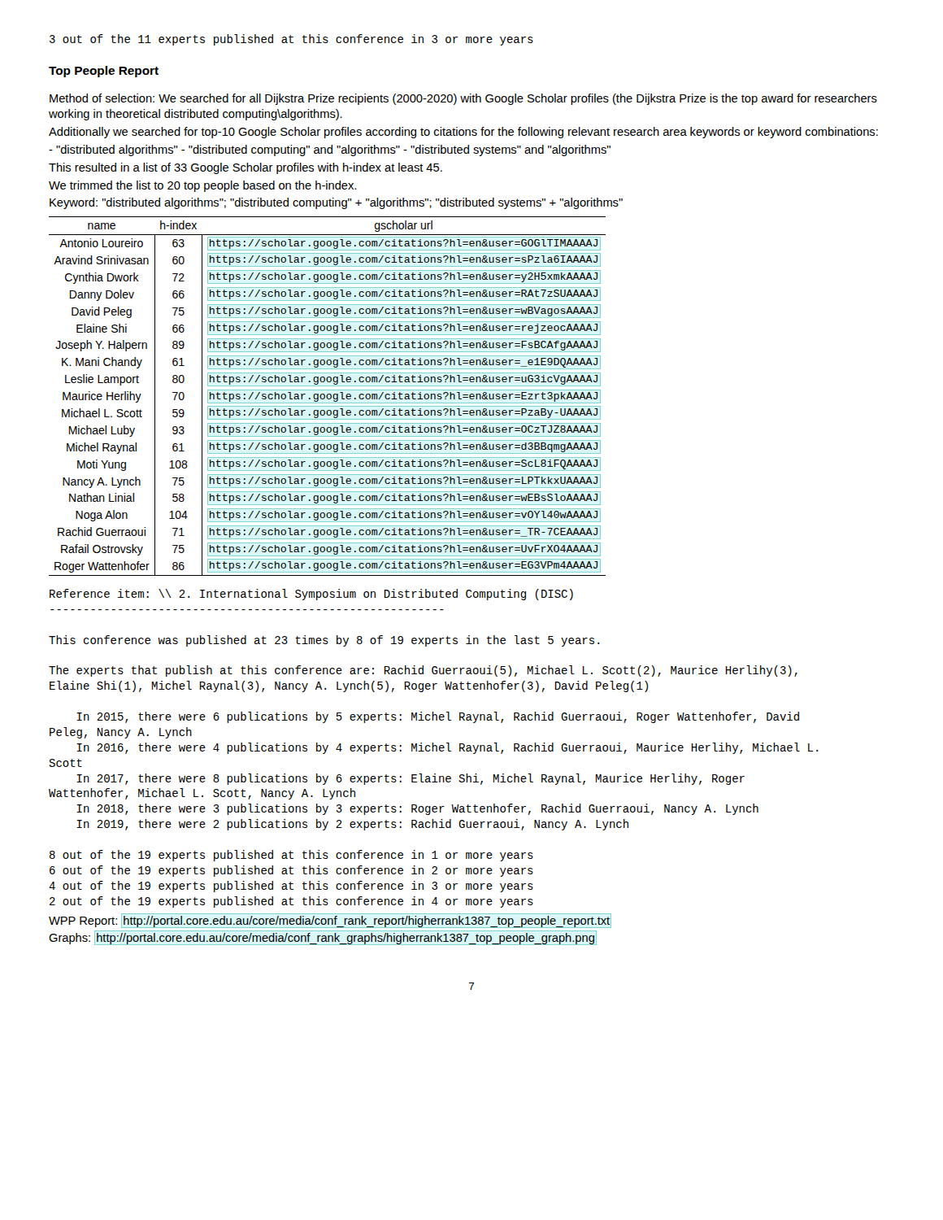3 out of the 11 experts published at this conference in 3 or more years
Top People Report
Method of selection: We searched for all Dijkstra Prize recipients (2000-2020) with Google Scholar profiles (the Dijkstra Prize is the top award for researchers working in theoretical distributed computing\algorithms).
Additionally we searched for top-10 Google Scholar profiles according to citations for the following relevant research area keywords or keyword combinations:
- "distributed algorithms" - "distributed computing" and "algorithms" - "distributed systems" and "algorithms"
This resulted in a list of 33 Google Scholar profiles with h-index at least 45.
We trimmed the list to 20 top people based on the h-index.
Keyword: "distributed algorithms"; "distributed computing" + "algorithms"; "distributed systems" + "algorithms"
| name | h-index | gscholar url |
| --- | --- | --- |
| Antonio Loureiro | 63 | https://scholar.google.com/citations?hl=en&user=GOGlTIMAAAAJ |
| Aravind Srinivasan | 60 | https://scholar.google.com/citations?hl=en&user=sPzla6IAAAAJ |
| Cynthia Dwork | 72 | https://scholar.google.com/citations?hl=en&user=y2H5xmkAAAAJ |
| Danny Dolev | 66 | https://scholar.google.com/citations?hl=en&user=RAt7zSUAAAAJ |
| David Peleg | 75 | https://scholar.google.com/citations?hl=en&user=wBVagosAAAAJ |
| Elaine Shi | 66 | https://scholar.google.com/citations?hl=en&user=rejzeocAAAAJ |
| Joseph Y. Halpern | 89 | https://scholar.google.com/citations?hl=en&user=FsBCAfgAAAAJ |
| K. Mani Chandy | 61 | https://scholar.google.com/citations?hl=en&user=_e1E9DQAAAAJ |
| Leslie Lamport | 80 | https://scholar.google.com/citations?hl=en&user=uG3icVgAAAAJ |
| Maurice Herlihy | 70 | https://scholar.google.com/citations?hl=en&user=Ezrt3pkAAAAJ |
| Michael L. Scott | 59 | https://scholar.google.com/citations?hl=en&user=PzaBy-UAAAAJ |
| Michael Luby | 93 | https://scholar.google.com/citations?hl=en&user=OCzTJZ8AAAAJ |
| Michel Raynal | 61 | https://scholar.google.com/citations?hl=en&user=d3BBqmgAAAAJ |
| Moti Yung | 108 | https://scholar.google.com/citations?hl=en&user=ScL8iFQAAAAJ |
| Nancy A. Lynch | 75 | https://scholar.google.com/citations?hl=en&user=LPTkkxUAAAAJ |
| Nathan Linial | 58 | https://scholar.google.com/citations?hl=en&user=wEBsSloAAAAJ |
| Noga Alon | 104 | https://scholar.google.com/citations?hl=en&user=vOYl40wAAAAJ |
| Rachid Guerraoui | 71 | https://scholar.google.com/citations?hl=en&user=_TR-7CEAAAAJ |
| Rafail Ostrovsky | 75 | https://scholar.google.com/citations?hl=en&user=UvFrXO4AAAAJ |
| Roger Wattenhofer | 86 | https://scholar.google.com/citations?hl=en&user=EG3VPm4AAAAJ |
Reference item: \\ 2. International Symposium on Distributed Computing (DISC) ---------------------------------------------------------- This conference was published at 23 times by 8 of 19 experts in the last 5 years. The experts that publish at this conference are: Rachid Guerraoui(5), Michael L. Scott(2), Maurice Herlihy(3), Elaine Shi(1), Michel Raynal(3), Nancy A. Lynch(5), Roger Wattenhofer(3), David Peleg(1) In 2015, there were 6 publications by 5 experts: Michel Raynal, Rachid Guerraoui, Roger Wattenhofer, David Peleg, Nancy A. Lynch In 2016, there were 4 publications by 4 experts: Michel Raynal, Rachid Guerraoui, Maurice Herlihy, Michael L. Scott In 2017, there were 8 publications by 6 experts: Elaine Shi, Michel Raynal, Maurice Herlihy, Roger Wattenhofer, Michael L. Scott, Nancy A. Lynch In 2018, there were 3 publications by 3 experts: Roger Wattenhofer, Rachid Guerraoui, Nancy A. Lynch In 2019, there were 2 publications by 2 experts: Rachid Guerraoui, Nancy A. Lynch 8 out of the 19 experts published at this conference in 1 or more years 6 out of the 19 experts published at this conference in 2 or more years 4 out of the 19 experts published at this conference in 3 or more years 2 out of the 19 experts published at this conference in 4 or more years
WPP Report: http://portal.core.edu.au/core/media/conf_rank_report/higherrank1387_top_people_report.txt
Graphs: http://portal.core.edu.au/core/media/conf_rank_graphs/higherrank1387_top_people_graph.png
7